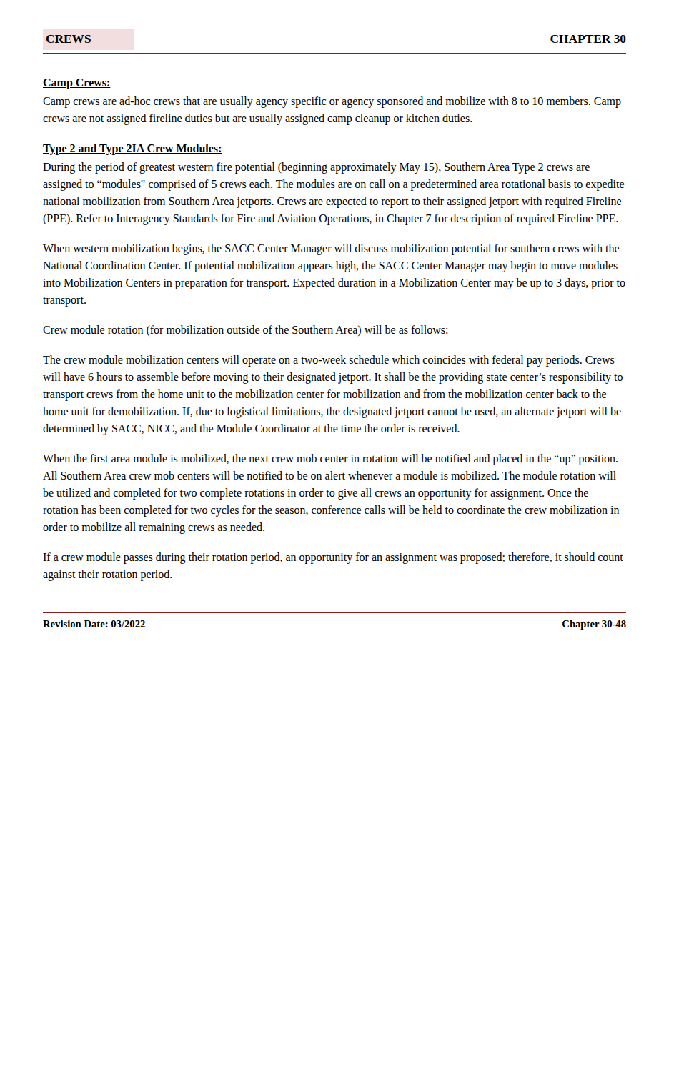CREWS CHAPTER 30
Camp Crews:
Camp crews are ad-hoc crews that are usually agency specific or agency sponsored and mobilize with 8 to 10 members. Camp crews are not assigned fireline duties but are usually assigned camp cleanup or kitchen duties.
Type 2 and Type 2IA Crew Modules:
During the period of greatest western fire potential (beginning approximately May 15), Southern Area Type 2 crews are assigned to “modules" comprised of 5 crews each. The modules are on call on a predetermined area rotational basis to expedite national mobilization from Southern Area jetports. Crews are expected to report to their assigned jetport with required Fireline (PPE). Refer to Interagency Standards for Fire and Aviation Operations, in Chapter 7 for description of required Fireline PPE.
When western mobilization begins, the SACC Center Manager will discuss mobilization potential for southern crews with the National Coordination Center. If potential mobilization appears high, the SACC Center Manager may begin to move modules into Mobilization Centers in preparation for transport. Expected duration in a Mobilization Center may be up to 3 days, prior to transport.
Crew module rotation (for mobilization outside of the Southern Area) will be as follows:
The crew module mobilization centers will operate on a two-week schedule which coincides with federal pay periods. Crews will have 6 hours to assemble before moving to their designated jetport. It shall be the providing state center’s responsibility to transport crews from the home unit to the mobilization center for mobilization and from the mobilization center back to the home unit for demobilization. If, due to logistical limitations, the designated jetport cannot be used, an alternate jetport will be determined by SACC, NICC, and the Module Coordinator at the time the order is received.
When the first area module is mobilized, the next crew mob center in rotation will be notified and placed in the “up” position. All Southern Area crew mob centers will be notified to be on alert whenever a module is mobilized. The module rotation will be utilized and completed for two complete rotations in order to give all crews an opportunity for assignment. Once the rotation has been completed for two cycles for the season, conference calls will be held to coordinate the crew mobilization in order to mobilize all remaining crews as needed.
If a crew module passes during their rotation period, an opportunity for an assignment was proposed; therefore, it should count against their rotation period.
Revision Date: 03/2022 Chapter 30-48